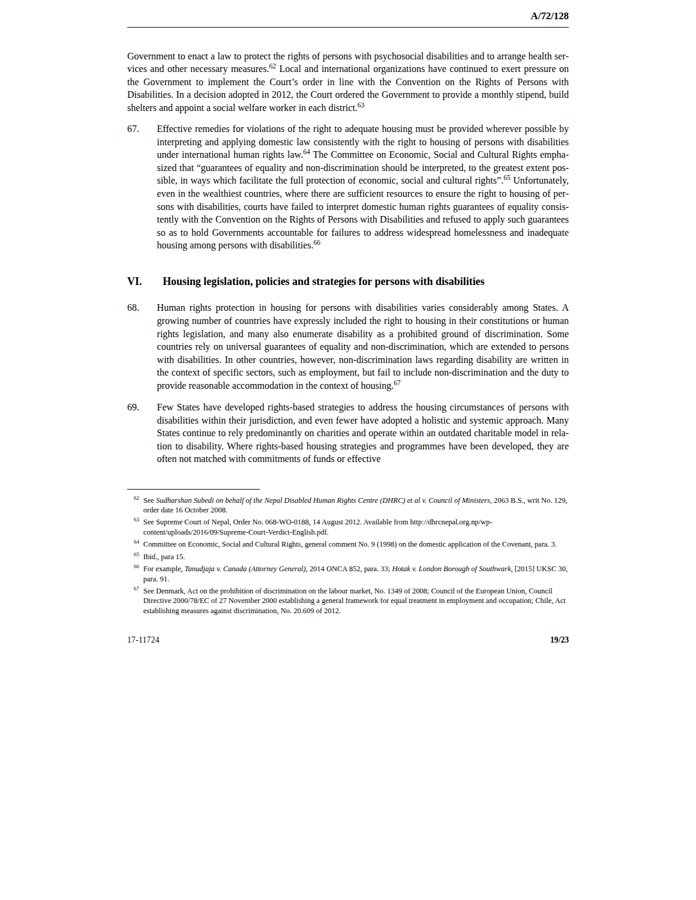A/72/128
Government to enact a law to protect the rights of persons with psychosocial disabilities and to arrange health services and other necessary measures.62 Local and international organizations have continued to exert pressure on the Government to implement the Court’s order in line with the Convention on the Rights of Persons with Disabilities. In a decision adopted in 2012, the Court ordered the Government to provide a monthly stipend, build shelters and appoint a social welfare worker in each district.63
67.
Effective remedies for violations of the right to adequate housing must be provided wherever possible by interpreting and applying domestic law consistently with the right to housing of persons with disabilities under international human rights law.64 The Committee on Economic, Social and Cultural Rights emphasized that “guarantees of equality and non-discrimination should be interpreted, to the greatest extent possible, in ways which facilitate the full protection of economic, social and cultural rights”.65 Unfortunately, even in the wealthiest countries, where there are sufficient resources to ensure the right to housing of persons with disabilities, courts have failed to interpret domestic human rights guarantees of equality consistently with the Convention on the Rights of Persons with Disabilities and refused to apply such guarantees so as to hold Governments accountable for failures to address widespread homelessness and inadequate housing among persons with disabilities.66
VI. Housing legislation, policies and strategies for persons with disabilities
68.
Human rights protection in housing for persons with disabilities varies considerably among States. A growing number of countries have expressly included the right to housing in their constitutions or human rights legislation, and many also enumerate disability as a prohibited ground of discrimination. Some countries rely on universal guarantees of equality and non-discrimination, which are extended to persons with disabilities. In other countries, however, non-discrimination laws regarding disability are written in the context of specific sectors, such as employment, but fail to include non-discrimination and the duty to provide reasonable accommodation in the context of housing.67
69.
Few States have developed rights-based strategies to address the housing circumstances of persons with disabilities within their jurisdiction, and even fewer have adopted a holistic and systemic approach. Many States continue to rely predominantly on charities and operate within an outdated charitable model in relation to disability. Where rights-based housing strategies and programmes have been developed, they are often not matched with commitments of funds or effective
62
See Sudharshan Subedi on behalf of the Nepal Disabled Human Rights Centre (DHRC) et al v. Council of Ministers, 2063 B.S., writ No. 129, order date 16 October 2008.
63
See Supreme Court of Nepal, Order No. 068-WO-0188, 14 August 2012. Available from http://dhrcnepal.org.np/wp-content/uploads/2016/09/Supreme-Court-Verdict-English.pdf.
64
Committee on Economic, Social and Cultural Rights, general comment No. 9 (1998) on the domestic application of the Covenant, para. 3.
65
Ibid., para 15.
66
For example, Tanudjaja v. Canada (Attorney General), 2014 ONCA 852, para. 33; Hotak v. London Borough of Southwark, [2015] UKSC 30, para. 91.
67
See Denmark, Act on the prohibition of discrimination on the labour market, No. 1349 of 2008; Council of the European Union, Council Directive 2000/78/EC of 27 November 2000 establishing a general framework for equal treatment in employment and occupation; Chile, Act establishing measures against discrimination, No. 20.609 of 2012.
17-11724
19/23